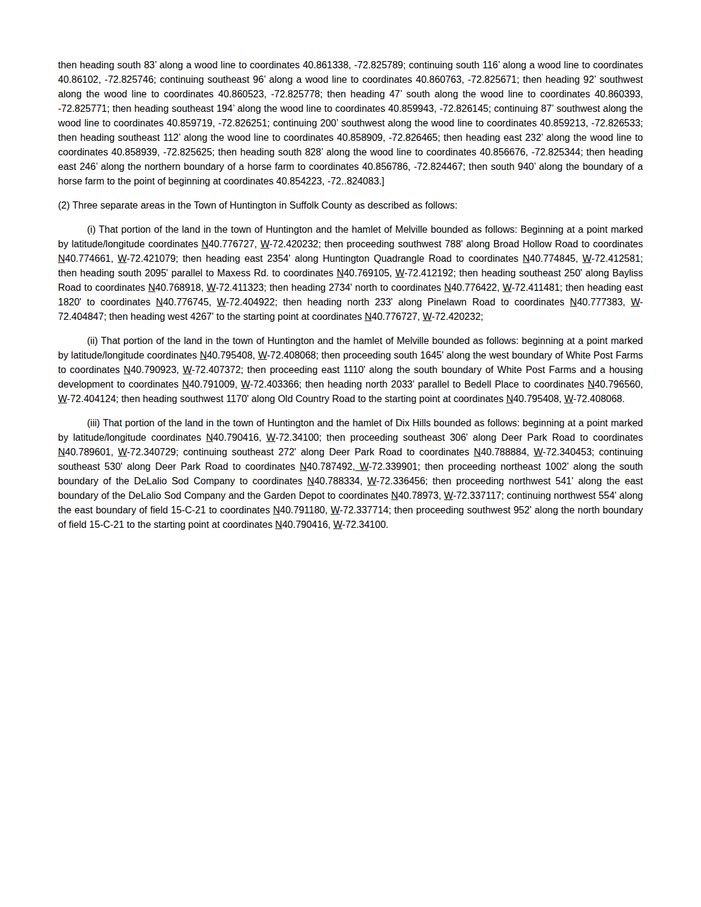then heading south 83’ along a wood line to coordinates 40.861338, -72.825789; continuing south 116’ along a wood line to coordinates 40.86102, -72.825746; continuing southeast 96’ along a wood line to coordinates 40.860763, -72.825671; then heading 92’ southwest along the wood line to coordinates 40.860523, -72.825778; then heading 47’ south along the wood line to coordinates 40.860393, -72.825771; then heading southeast 194’ along the wood line to coordinates 40.859943, -72.826145; continuing 87’ southwest along the wood line to coordinates 40.859719, -72.826251; continuing 200’ southwest along the wood line to coordinates 40.859213, -72.826533; then heading southeast 112’ along the wood line to coordinates 40.858909, -72.826465; then heading east 232’ along the wood line to coordinates 40.858939, -72.825625; then heading south 828’ along the wood line to coordinates 40.856676, -72.825344; then heading east 246’ along the northern boundary of a horse farm to coordinates 40.856786, -72.824467; then south 940’ along the boundary of a horse farm to the point of beginning at coordinates 40.854223, -72..824083.]
(2) Three separate areas in the Town of Huntington in Suffolk County as described as follows:
(i) That portion of the land in the town of Huntington and the hamlet of Melville bounded as follows: Beginning at a point marked by latitude/longitude coordinates N40.776727, W-72.420232; then proceeding southwest 788' along Broad Hollow Road to coordinates N40.774661, W-72.421079; then heading east 2354' along Huntington Quadrangle Road to coordinates N40.774845, W-72.412581; then heading south 2095' parallel to Maxess Rd. to coordinates N40.769105, W-72.412192; then heading southeast 250' along Bayliss Road to coordinates N40.768918, W-72.411323; then heading 2734' north to coordinates N40.776422, W-72.411481; then heading east 1820' to coordinates N40.776745, W-72.404922; then heading north 233' along Pinelawn Road to coordinates N40.777383, W-72.404847; then heading west 4267' to the starting point at coordinates N40.776727, W-72.420232;
(ii) That portion of the land in the town of Huntington and the hamlet of Melville bounded as follows: beginning at a point marked by latitude/longitude coordinates N40.795408, W-72.408068; then proceeding south 1645' along the west boundary of White Post Farms to coordinates N40.790923, W-72.407372; then proceeding east 1110' along the south boundary of White Post Farms and a housing development to coordinates N40.791009, W-72.403366; then heading north 2033' parallel to Bedell Place to coordinates N40.796560, W-72.404124; then heading southwest 1170' along Old Country Road to the starting point at coordinates N40.795408, W-72.408068.
(iii) That portion of the land in the town of Huntington and the hamlet of Dix Hills bounded as follows: beginning at a point marked by latitude/longitude coordinates N40.790416, W-72.34100; then proceeding southeast 306' along Deer Park Road to coordinates N40.789601, W-72.340729; continuing southeast 272' along Deer Park Road to coordinates N40.788884, W-72.340453; continuing southeast 530' along Deer Park Road to coordinates N40.787492, W-72.339901; then proceeding northeast 1002' along the south boundary of the DeLalio Sod Company to coordinates N40.788334, W-72.336456; then proceeding northwest 541' along the east boundary of the DeLalio Sod Company and the Garden Depot to coordinates N40.78973, W-72.337117; continuing northwest 554' along the east boundary of field 15-C-21 to coordinates N40.791180, W-72.337714; then proceeding southwest 952' along the north boundary of field 15-C-21 to the starting point at coordinates N40.790416, W-72.34100.